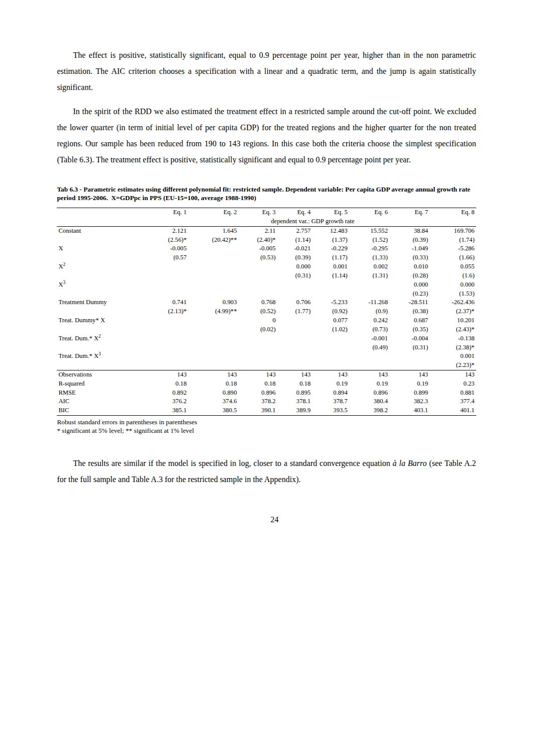The effect is positive, statistically significant, equal to 0.9 percentage point per year, higher than in the non parametric estimation. The AIC criterion chooses a specification with a linear and a quadratic term, and the jump is again statistically significant.
In the spirit of the RDD we also estimated the treatment effect in a restricted sample around the cut-off point. We excluded the lower quarter (in term of initial level of per capita GDP) for the treated regions and the higher quarter for the non treated regions. Our sample has been reduced from 190 to 143 regions. In this case both the criteria choose the simplest specification (Table 6.3). The treatment effect is positive, statistically significant and equal to 0.9 percentage point per year.
Tab 6.3 - Parametric estimates using different polynomial fit: restricted sample. Dependent variable: Per capita GDP average annual growth rate period 1995-2006. X=GDPpc in PPS (EU-15=100, average 1988-1990)
| | Eq. 1 | Eq. 2 | Eq. 3 | Eq. 4 | Eq. 5 | Eq. 6 | Eq. 7 | Eq. 8 |
| | dependent var.: GDP growth rate |
| Constant | 2.121 | 1.645 | 2.11 | 2.757 | 12.483 | 15.552 | 38.84 | 169.706 |
| | (2.56)* | (20.42)** | (2.40)* | (1.14) | (1.37) | (1.52) | (0.39) | (1.74) |
| X | -0.005 | | -0.005 | -0.021 | -0.229 | -0.295 | -1.049 | -5.286 |
| | (0.57 | | (0.53) | (0.39) | (1.17) | (1.33) | (0.33) | (1.66) |
| X 2 | | | | 0.000 | 0.001 | 0.002 | 0.010 | 0.055 |
| | | | | (0.31) | (1.14) | (1.31) | (0.28) | (1.6) |
| X 3 | | | | | | | 0.000 | 0.000 |
| | | | | | | | (0.23) | (1.53) |
| Treatment Dummy | 0.741 | 0.903 | 0.768 | 0.706 | -5.233 | -11.268 | -28.511 | -262.436 |
| | (2.13)* | (4.99)** | (0.52) | (1.77) | (0.92) | (0.9) | (0.38) | (2.37)* |
| Treat. Dummy* X | | | 0 | | 0.077 | 0.242 | 0.687 | 10.201 |
| | | | (0.02) | | (1.02) | (0.73) | (0.35) | (2.43)* |
| Treat. Dum.* X 2 | | | | | | -0.001 | -0.004 | -0.138 |
| | | | | | | (0.49) | (0.31) | (2.38)* |
| Treat. Dum.* X 3 | | | | | | | | 0.001 |
| | | | | | | | | (2.23)* |
| Observations | 143 | 143 | 143 | 143 | 143 | 143 | 143 | 143 |
| R-squared | 0.18 | 0.18 | 0.18 | 0.18 | 0.19 | 0.19 | 0.19 | 0.23 |
| RMSE | 0.892 | 0.890 | 0.896 | 0.895 | 0.894 | 0.896 | 0.899 | 0.881 |
| AIC | 376.2 | 374.6 | 378.2 | 378.1 | 378.7 | 380.4 | 382.3 | 377.4 |
| BIC | 385.1 | 380.5 | 390.1 | 389.9 | 393.5 | 398.2 | 403.1 | 401.1 |
Robust standard errors in parentheses in parentheses
* significant at 5% level; ** significant at 1% level
The results are similar if the model is specified in log, closer to a standard convergence equation à la Barro (see Table A.2 for the full sample and Table A.3 for the restricted sample in the Appendix).
24